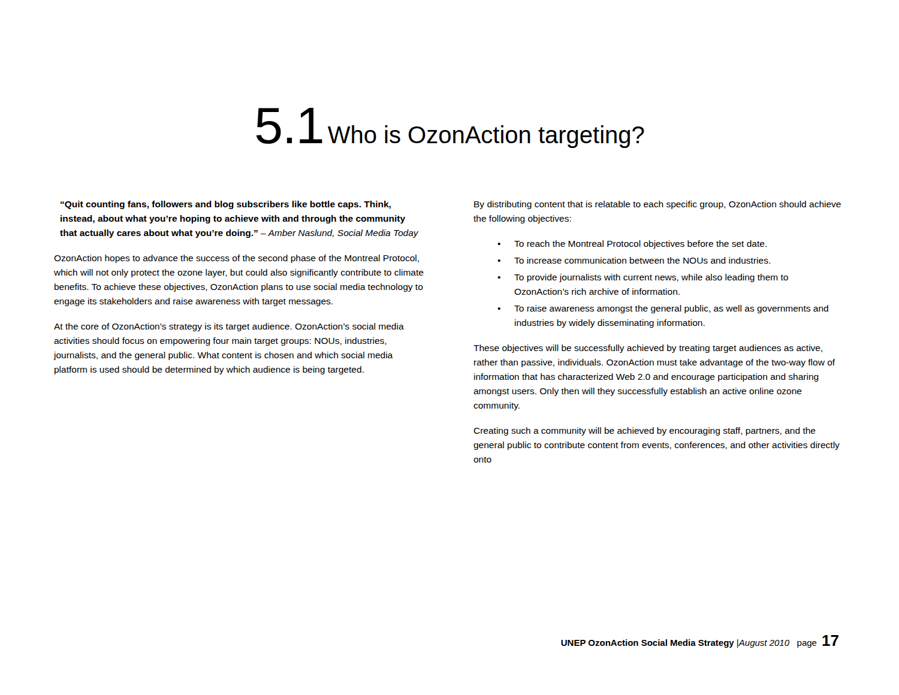5.1 Who is OzonAction targeting?
“Quit counting fans, followers and blog subscribers like bottle caps. Think, instead, about what you’re hoping to achieve with and through the community that actually cares about what you’re doing.” – Amber Naslund, Social Media Today
OzonAction hopes to advance the success of the second phase of the Montreal Protocol, which will not only protect the ozone layer, but could also significantly contribute to climate benefits. To achieve these objectives, OzonAction plans to use social media technology to engage its stakeholders and raise awareness with target messages.
At the core of OzonAction’s strategy is its target audience. OzonAction’s social media activities should focus on empowering four main target groups: NOUs, industries, journalists, and the general public. What content is chosen and which social media platform is used should be determined by which audience is being targeted.
By distributing content that is relatable to each specific group, OzonAction should achieve the following objectives:
To reach the Montreal Protocol objectives before the set date.
To increase communication between the NOUs and industries.
To provide journalists with current news, while also leading them to OzonAction’s rich archive of information.
To raise awareness amongst the general public, as well as governments and industries by widely disseminating information.
These objectives will be successfully achieved by treating target audiences as active, rather than passive, individuals. OzonAction must take advantage of the two-way flow of information that has characterized Web 2.0 and encourage participation and sharing amongst users. Only then will they successfully establish an active online ozone community.
Creating such a community will be achieved by encouraging staff, partners, and the general public to contribute content from events, conferences, and other activities directly onto
UNEP OzonAction Social Media Strategy |August 2010 page 17